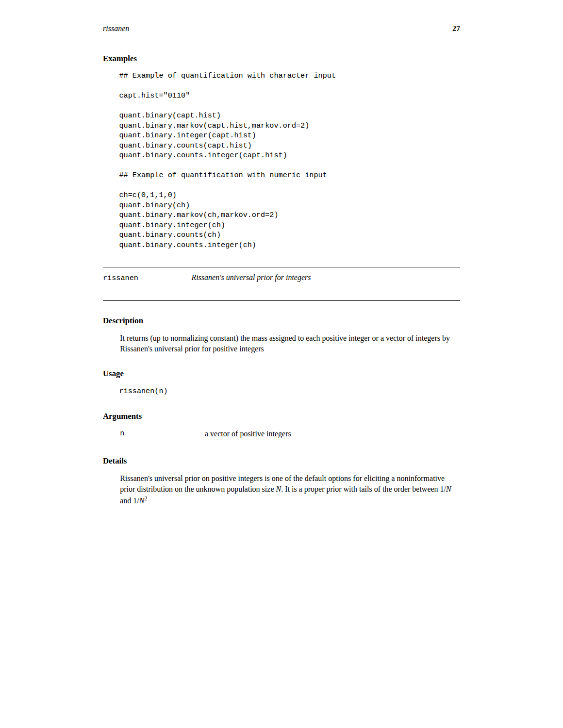rissanen 27
Examples
## Example of quantification with character input

capt.hist="0110"

quant.binary(capt.hist)
quant.binary.markov(capt.hist,markov.ord=2)
quant.binary.integer(capt.hist)
quant.binary.counts(capt.hist)
quant.binary.counts.integer(capt.hist)

## Example of quantification with numeric input

ch=c(0,1,1,0)
quant.binary(ch)
quant.binary.markov(ch,markov.ord=2)
quant.binary.integer(ch)
quant.binary.counts(ch)
quant.binary.counts.integer(ch)
rissanen Rissanen's universal prior for integers
Description
It returns (up to normalizing constant) the mass assigned to each positive integer or a vector of integers by Rissanen's universal prior for positive integers
Usage
rissanen(n)
Arguments
| n | a vector of positive integers |
Details
Rissanen's universal prior on positive integers is one of the default options for eliciting a noninformative prior distribution on the unknown population size N. It is a proper prior with tails of the order between 1/N and 1/N2